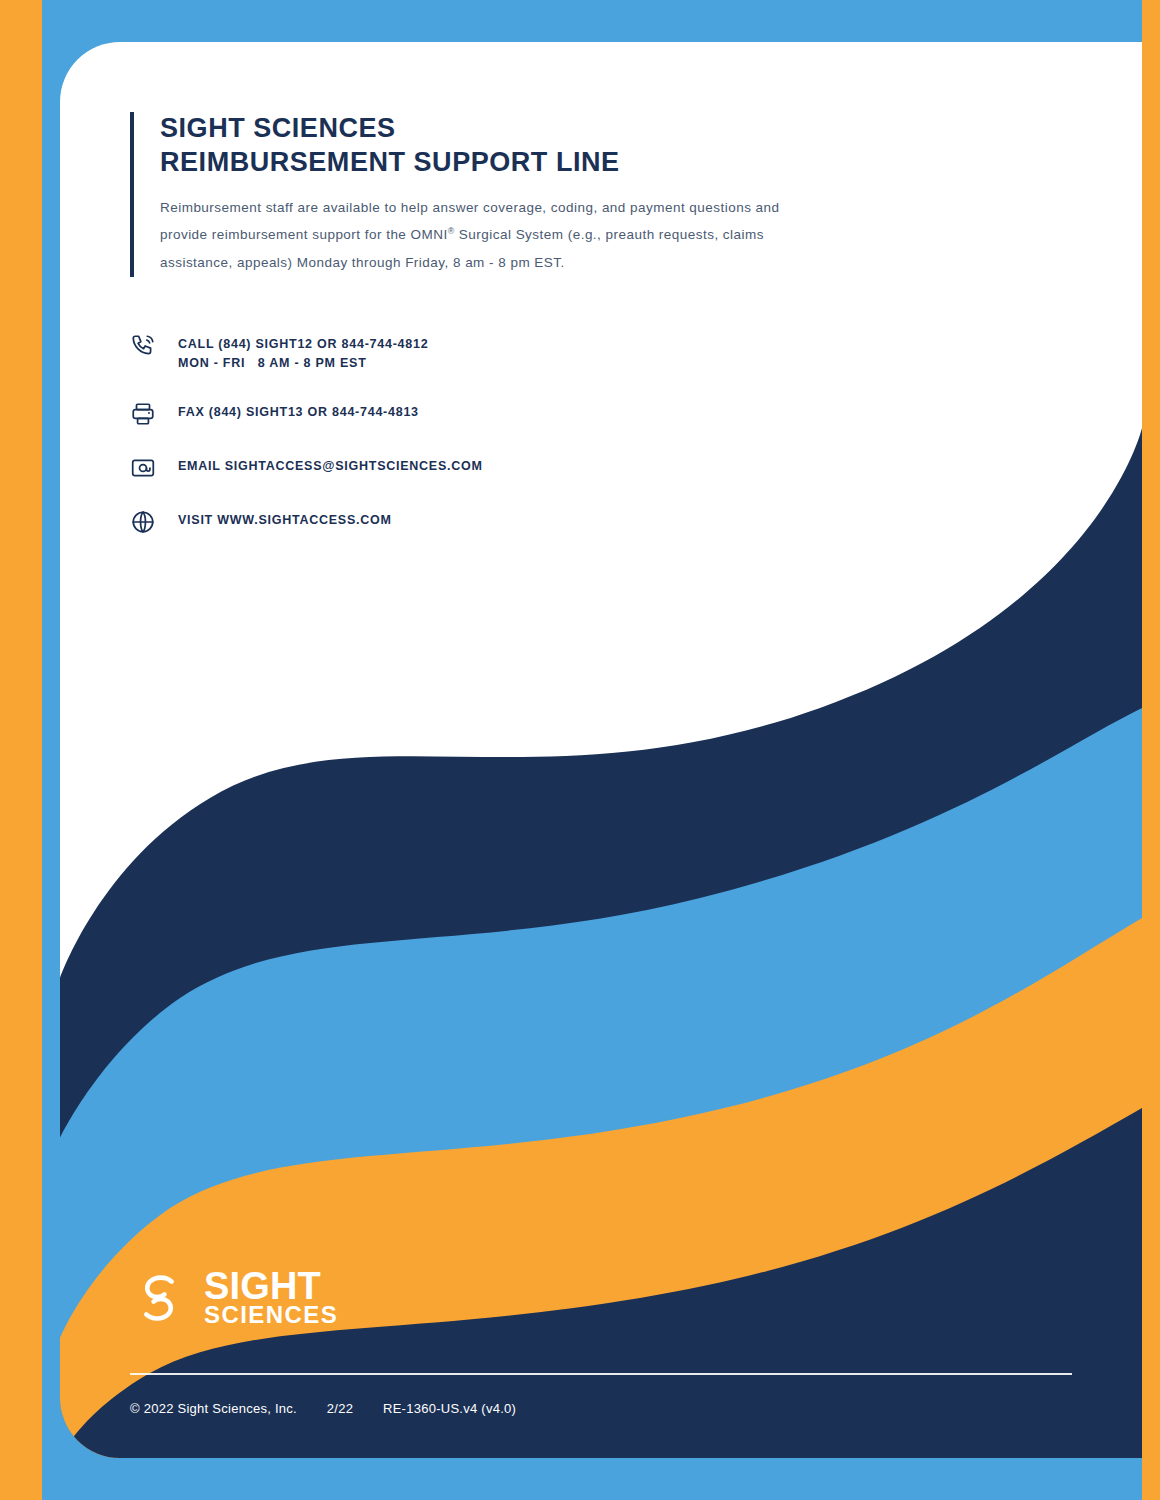Sight Sciences
Reimbursement Support Line
Reimbursement staff are available to help answer coverage, coding, and payment questions and provide reimbursement support for the OMNI® Surgical System (e.g., preauth requests, claims assistance, appeals) Monday through Friday, 8 am - 8 pm EST.
Call (844) SIGHT12 or 844-744-4812
Mon - Fri 8 am - 8 pm EST
Fax (844) SIGHT13 or 844-744-4813
Email sightaccess@sightsciences.com
Visit www.sightaccess.com
SIGHT SCIENCES
© 2022 Sight Sciences, Inc. 2/22 RE-1360-US.v4 (v4.0)